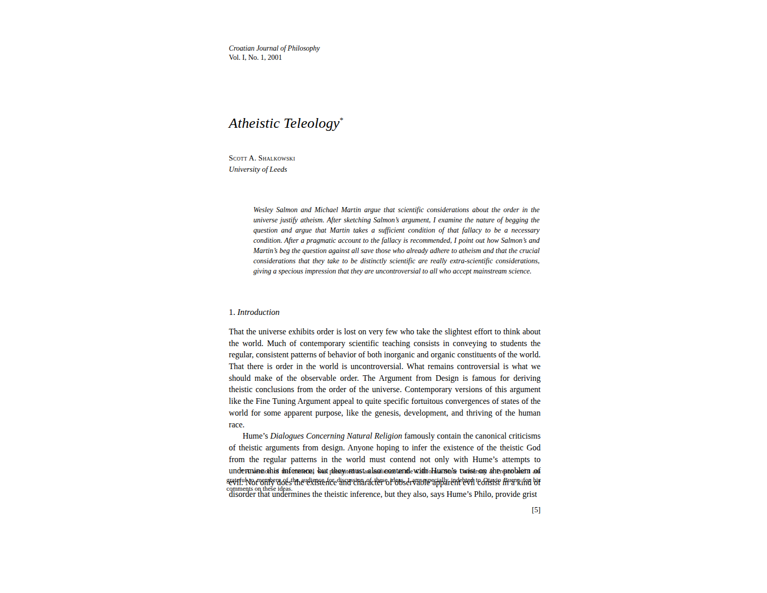Croatian Journal of Philosophy
Vol. I, No. 1, 2001
Atheistic Teleology*
Scott A. Shalkowski University of Leeds
Wesley Salmon and Michael Martin argue that scientific considerations about the order in the universe justify atheism. After sketching Salmon’s argument, I examine the nature of begging the question and argue that Martin takes a sufficient condition of that fallacy to be a necessary condition. After a pragmatic account to the fallacy is recommended, I point out how Salmon’s and Martin’s beg the question against all save those who already adhere to atheism and that the crucial considerations that they take to be distinctly scientific are really extra-scientific considerations, giving a specious impression that they are uncontroversial to all who accept mainstream science.
1. Introduction
That the universe exhibits order is lost on very few who take the slightest effort to think about the world. Much of contemporary scientific teaching consists in conveying to students the regular, consistent patterns of behavior of both inorganic and organic constituents of the world. That there is order in the world is uncontroversial. What remains controversial is what we should make of the observable order. The Argument from Design is famous for deriving theistic conclusions from the order of the universe. Contemporary versions of this argument like the Fine Tuning Argument appeal to quite specific fortuitous convergences of states of the world for some apparent purpose, like the genesis, development, and thriving of the human race.
Hume’s Dialogues Concerning Natural Religion famously contain the canonical criticisms of theistic arguments from design. Anyone hoping to infer the existence of the theistic God from the regular patterns in the world must contend not only with Hume’s attempts to undermine this inference, but they must also contend with Hume’s twist on the problem of evil. Not only does the existence and character of observable apparent evil consist in a kind of disorder that undermines the theistic inference, but they also, says Hume’s Philo, provide grist
* A version of this material was presented to an audience at the California State University at Fresno and I am grateful to members of the audience for discussion of these ideas. I am especially indebted to Otavio Bueno for his comments on these ideas.
[5]